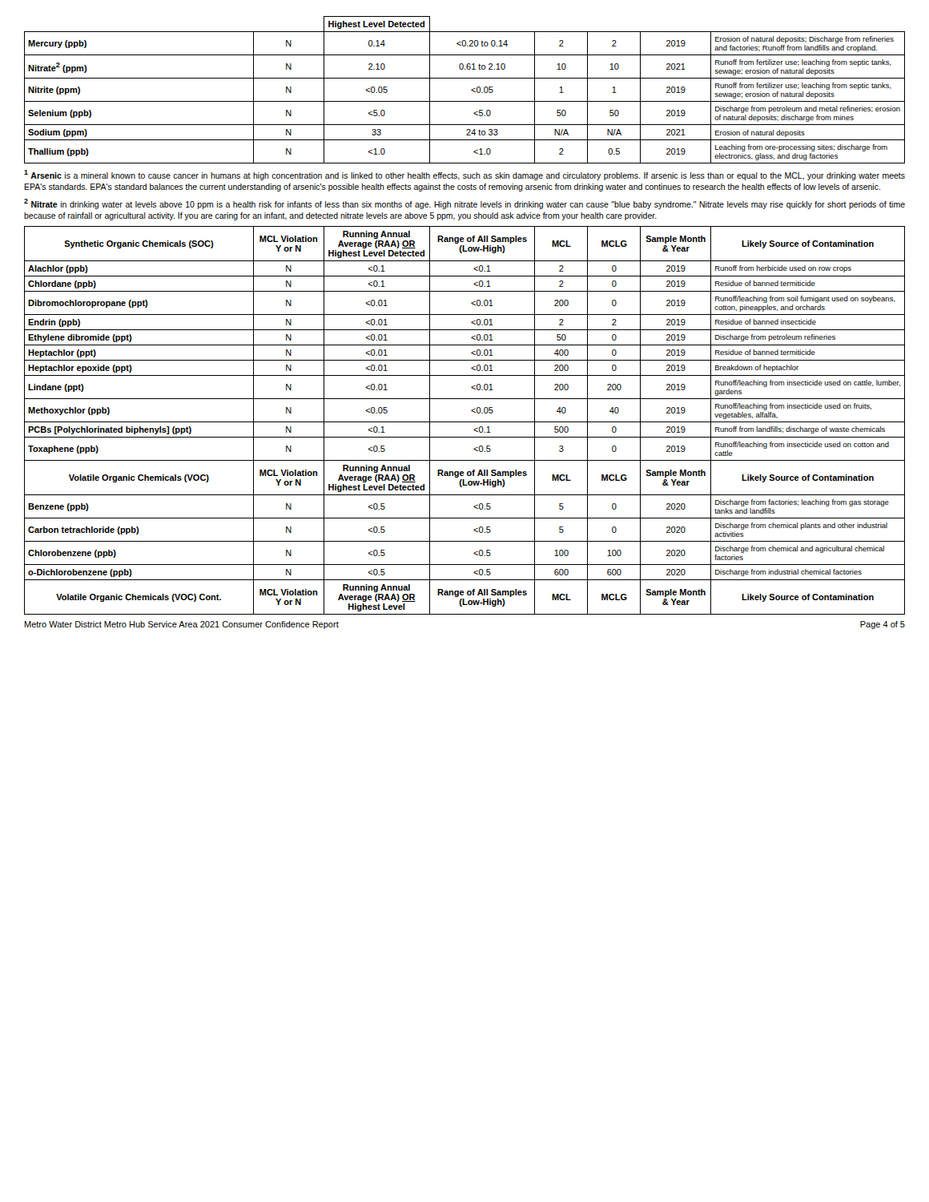| | | Highest Level Detected | | | | | |
| Mercury (ppb) | N | 0.14 | <0.20 to 0.14 | 2 | 2 | 2019 | Erosion of natural deposits; Discharge from refineries and factories; Runoff from landfills and cropland. |
| Nitrate 2 (ppm) | N | 2.10 | 0.61 to 2.10 | 10 | 10 | 2021 | Runoff from fertilizer use; leaching from septic tanks, sewage; erosion of natural deposits |
| Nitrite (ppm) | N | <0.05 | <0.05 | 1 | 1 | 2019 | Runoff from fertilizer use; leaching from septic tanks, sewage; erosion of natural deposits |
| Selenium (ppb) | N | <5.0 | <5.0 | 50 | 50 | 2019 | Discharge from petroleum and metal refineries; erosion of natural deposits; discharge from mines |
| Sodium (ppm) | N | 33 | 24 to 33 | N/A | N/A | 2021 | Erosion of natural deposits |
| Thallium (ppb) | N | <1.0 | <1.0 | 2 | 0.5 | 2019 | Leaching from ore-processing sites; discharge from electronics, glass, and drug factories |
1 Arsenic is a mineral known to cause cancer in humans at high concentration and is linked to other health effects, such as skin damage and circulatory problems. If arsenic is less than or equal to the MCL, your drinking water meets EPA's standards. EPA's standard balances the current understanding of arsenic's possible health effects against the costs of removing arsenic from drinking water and continues to research the health effects of low levels of arsenic.
2 Nitrate in drinking water at levels above 10 ppm is a health risk for infants of less than six months of age. High nitrate levels in drinking water can cause "blue baby syndrome." Nitrate levels may rise quickly for short periods of time because of rainfall or agricultural activity. If you are caring for an infant, and detected nitrate levels are above 5 ppm, you should ask advice from your health care provider.
| Synthetic Organic Chemicals (SOC) | MCL Violation Y or N | Running Annual Average (RAA) OR Highest Level Detected | Range of All Samples (Low-High) | MCL | MCLG | Sample Month & Year | Likely Source of Contamination |
| --- | --- | --- | --- | --- | --- | --- | --- |
| Alachlor (ppb) | N | <0.1 | <0.1 | 2 | 0 | 2019 | Runoff from herbicide used on row crops |
| Chlordane (ppb) | N | <0.1 | <0.1 | 2 | 0 | 2019 | Residue of banned termiticide |
| Dibromochloropropane (ppt) | N | <0.01 | <0.01 | 200 | 0 | 2019 | Runoff/leaching from soil fumigant used on soybeans, cotton, pineapples, and orchards |
| Endrin (ppb) | N | <0.01 | <0.01 | 2 | 2 | 2019 | Residue of banned insecticide |
| Ethylene dibromide (ppt) | N | <0.01 | <0.01 | 50 | 0 | 2019 | Discharge from petroleum refineries |
| Heptachlor (ppt) | N | <0.01 | <0.01 | 400 | 0 | 2019 | Residue of banned termiticide |
| Heptachlor epoxide (ppt) | N | <0.01 | <0.01 | 200 | 0 | 2019 | Breakdown of heptachlor |
| Lindane (ppt) | N | <0.01 | <0.01 | 200 | 200 | 2019 | Runoff/leaching from insecticide used on cattle, lumber, gardens |
| Methoxychlor (ppb) | N | <0.05 | <0.05 | 40 | 40 | 2019 | Runoff/leaching from insecticide used on fruits, vegetables, alfalfa, |
| PCBs [Polychlorinated biphenyls] (ppt) | N | <0.1 | <0.1 | 500 | 0 | 2019 | Runoff from landfills; discharge of waste chemicals |
| Toxaphene (ppb) | N | <0.5 | <0.5 | 3 | 0 | 2019 | Runoff/leaching from insecticide used on cotton and cattle |
| Volatile Organic Chemicals (VOC) | MCL Violation Y or N | Running Annual Average (RAA) OR Highest Level Detected | Range of All Samples (Low-High) | MCL | MCLG | Sample Month & Year | Likely Source of Contamination |
| Benzene (ppb) | N | <0.5 | <0.5 | 5 | 0 | 2020 | Discharge from factories; leaching from gas storage tanks and landfills |
| Carbon tetrachloride (ppb) | N | <0.5 | <0.5 | 5 | 0 | 2020 | Discharge from chemical plants and other industrial activities |
| Chlorobenzene (ppb) | N | <0.5 | <0.5 | 100 | 100 | 2020 | Discharge from chemical and agricultural chemical factories |
| o-Dichlorobenzene (ppb) | N | <0.5 | <0.5 | 600 | 600 | 2020 | Discharge from industrial chemical factories |
| Volatile Organic Chemicals (VOC) Cont. | MCL Violation Y or N | Running Annual Average (RAA) OR Highest Level | Range of All Samples (Low-High) | MCL | MCLG | Sample Month & Year | Likely Source of Contamination |
Metro Water District Metro Hub Service Area 2021 Consumer Confidence Report Page 4 of 5